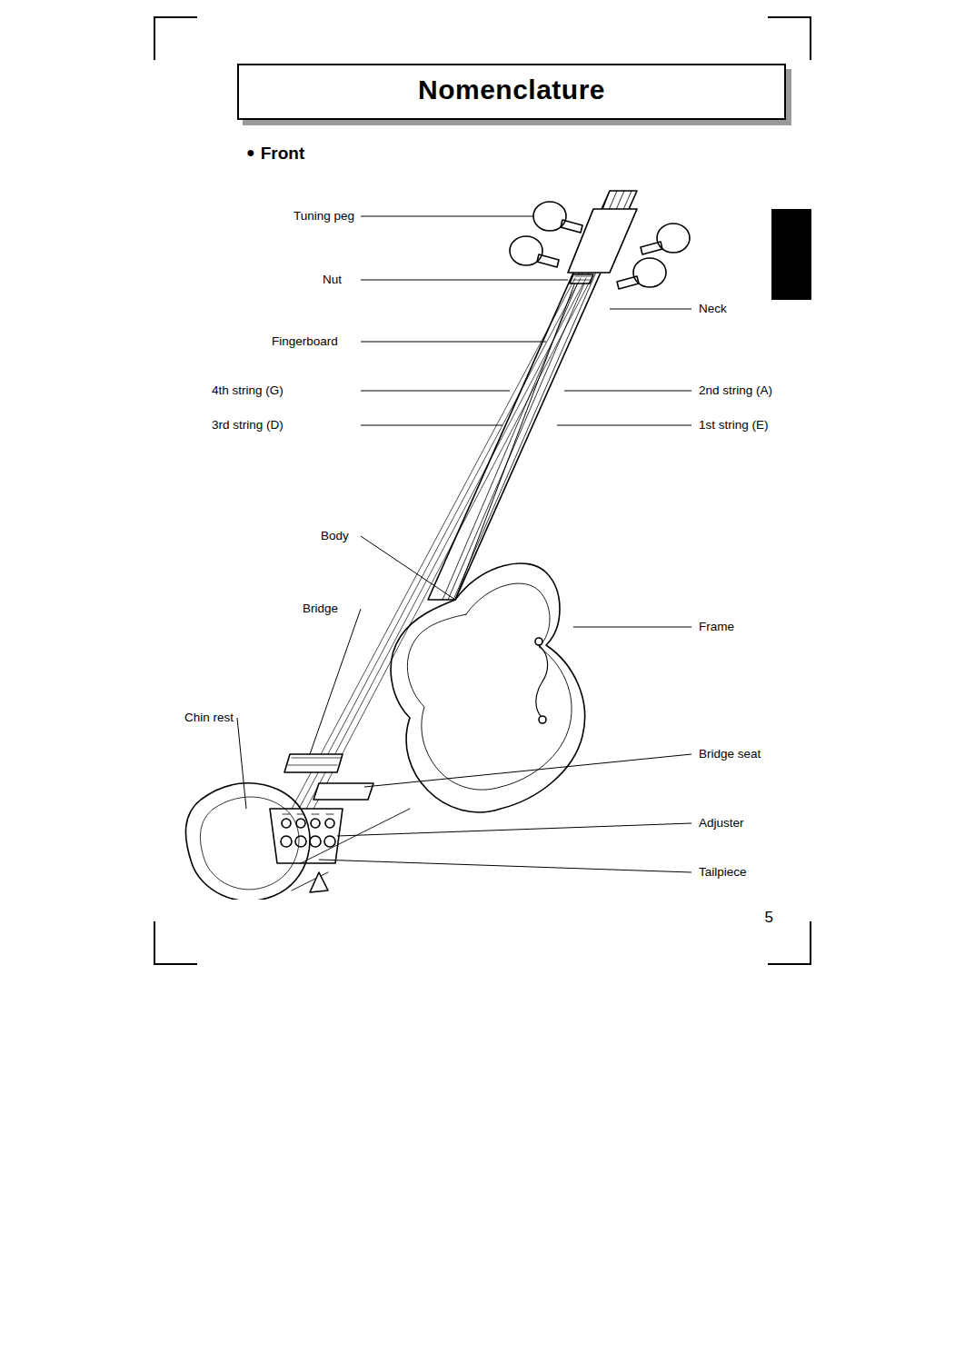Nomenclature
●Front
Tuning peg Nut Neck Fingerboard 4th string (G) 3rd string (D) 2nd string (A) 1st string (E) Body Bridge Frame Bridge seat Adjuster Tailpiece Chin rest
5